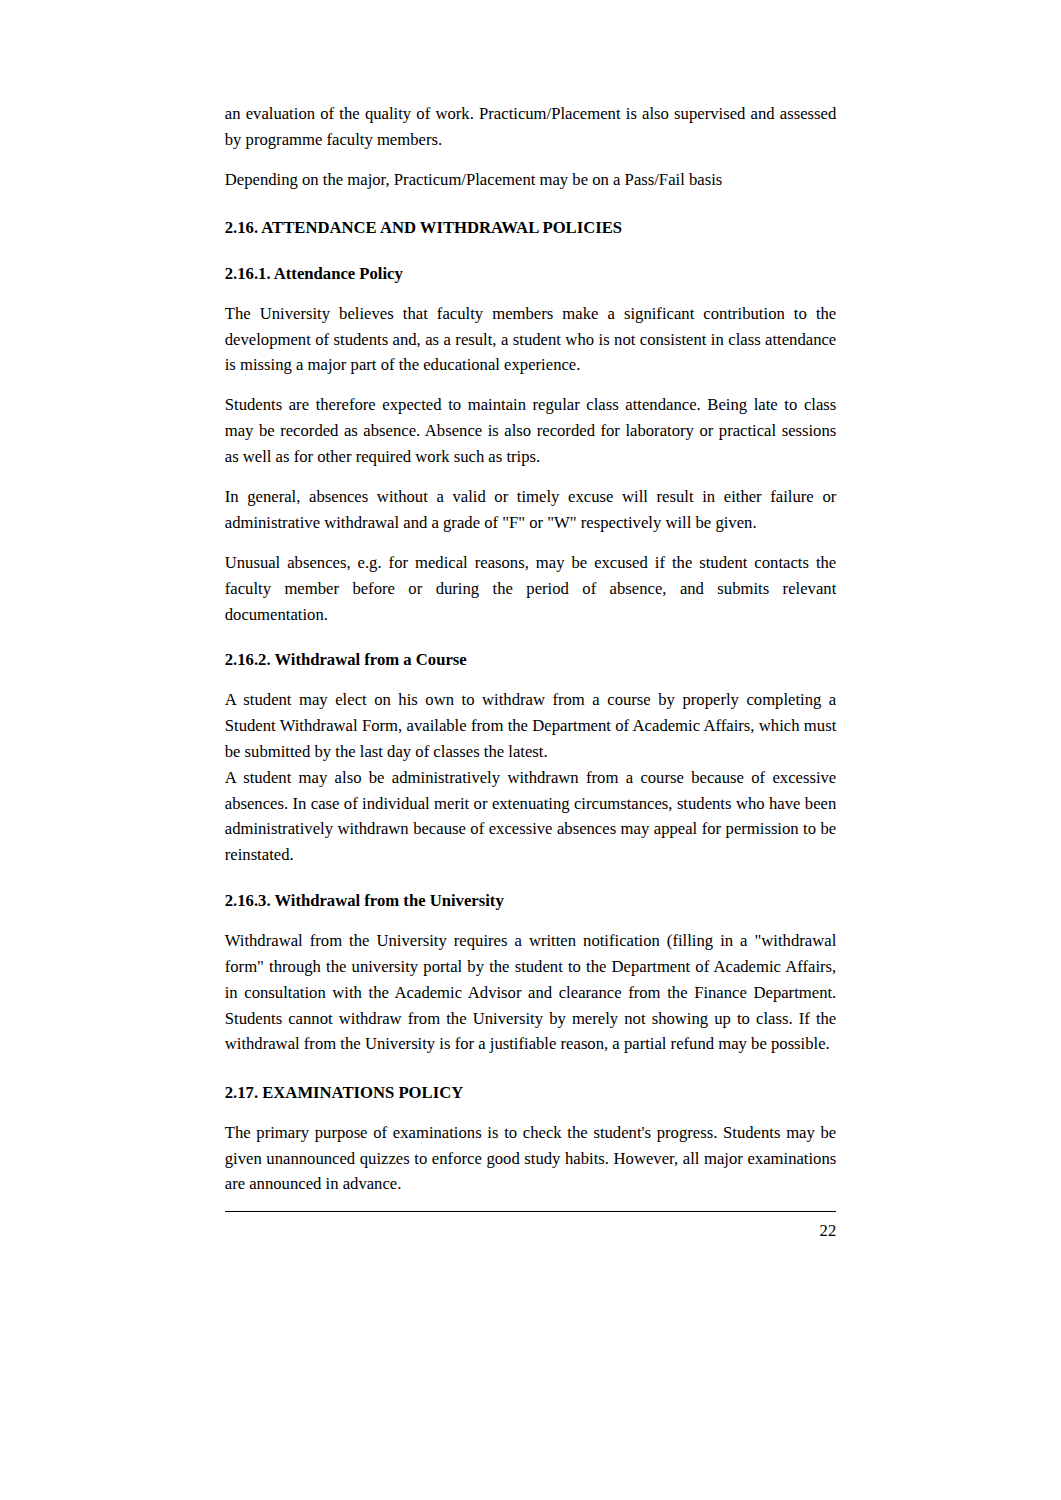an evaluation of the quality of work. Practicum/Placement is also supervised and assessed by programme faculty members.
Depending on the major, Practicum/Placement may be on a Pass/Fail basis
2.16. ATTENDANCE AND WITHDRAWAL POLICIES
2.16.1. Attendance Policy
The University believes that faculty members make a significant contribution to the development of students and, as a result, a student who is not consistent in class attendance is missing a major part of the educational experience.
Students are therefore expected to maintain regular class attendance. Being late to class may be recorded as absence. Absence is also recorded for laboratory or practical sessions as well as for other required work such as trips.
In general, absences without a valid or timely excuse will result in either failure or administrative withdrawal and a grade of "F" or "W" respectively will be given.
Unusual absences, e.g. for medical reasons, may be excused if the student contacts the faculty member before or during the period of absence, and submits relevant documentation.
2.16.2. Withdrawal from a Course
A student may elect on his own to withdraw from a course by properly completing a Student Withdrawal Form, available from the Department of Academic Affairs, which must be submitted by the last day of classes the latest.
A student may also be administratively withdrawn from a course because of excessive absences. In case of individual merit or extenuating circumstances, students who have been administratively withdrawn because of excessive absences may appeal for permission to be reinstated.
2.16.3. Withdrawal from the University
Withdrawal from the University requires a written notification (filling in a "withdrawal form" through the university portal by the student to the Department of Academic Affairs, in consultation with the Academic Advisor and clearance from the Finance Department. Students cannot withdraw from the University by merely not showing up to class. If the withdrawal from the University is for a justifiable reason, a partial refund may be possible.
2.17. EXAMINATIONS POLICY
The primary purpose of examinations is to check the student's progress. Students may be given unannounced quizzes to enforce good study habits. However, all major examinations are announced in advance.
22